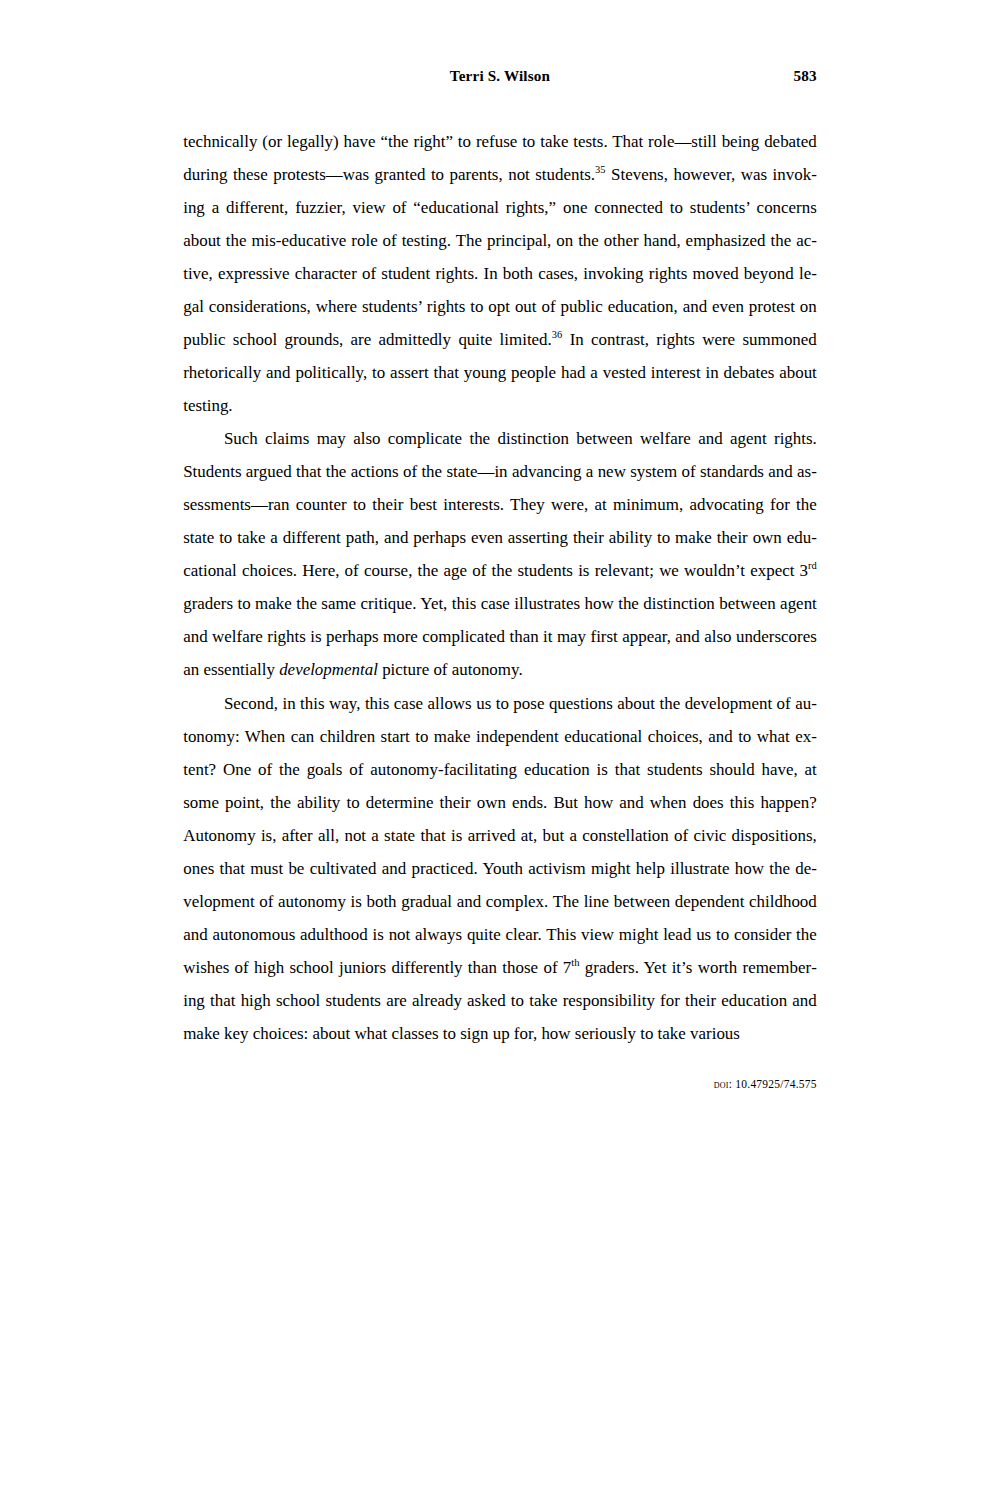Terri S. Wilson 583
technically (or legally) have “the right” to refuse to take tests. That role—still being debated during these protests—was granted to parents, not students.35 Stevens, however, was invoking a different, fuzzier, view of “educational rights,” one connected to students’ concerns about the mis-educative role of testing. The principal, on the other hand, emphasized the active, expressive character of student rights. In both cases, invoking rights moved beyond legal considerations, where students’ rights to opt out of public education, and even protest on public school grounds, are admittedly quite limited.36 In contrast, rights were summoned rhetorically and politically, to assert that young people had a vested interest in debates about testing.
Such claims may also complicate the distinction between welfare and agent rights. Students argued that the actions of the state—in advancing a new system of standards and assessments—ran counter to their best interests. They were, at minimum, advocating for the state to take a different path, and perhaps even asserting their ability to make their own educational choices. Here, of course, the age of the students is relevant; we wouldn’t expect 3rd graders to make the same critique. Yet, this case illustrates how the distinction between agent and welfare rights is perhaps more complicated than it may first appear, and also underscores an essentially developmental picture of autonomy.
Second, in this way, this case allows us to pose questions about the development of autonomy: When can children start to make independent educational choices, and to what extent? One of the goals of autonomy-facilitating education is that students should have, at some point, the ability to determine their own ends. But how and when does this happen? Autonomy is, after all, not a state that is arrived at, but a constellation of civic dispositions, ones that must be cultivated and practiced. Youth activism might help illustrate how the development of autonomy is both gradual and complex. The line between dependent childhood and autonomous adulthood is not always quite clear. This view might lead us to consider the wishes of high school juniors differently than those of 7th graders. Yet it’s worth remembering that high school students are already asked to take responsibility for their education and make key choices: about what classes to sign up for, how seriously to take various
doi: 10.47925/74.575